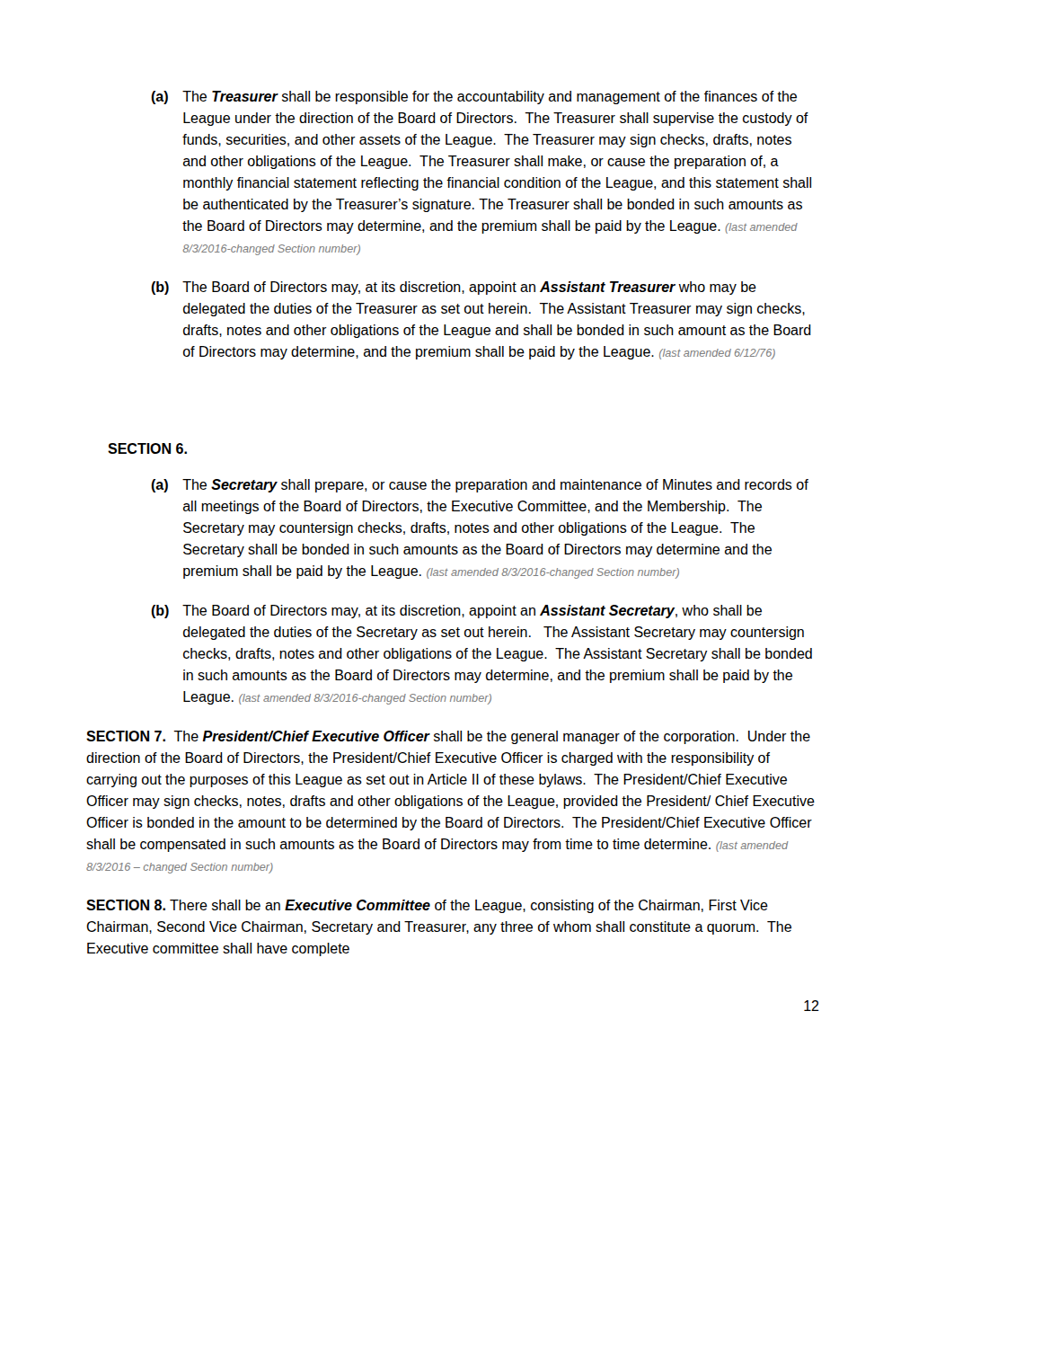(a) The Treasurer shall be responsible for the accountability and management of the finances of the League under the direction of the Board of Directors. The Treasurer shall supervise the custody of funds, securities, and other assets of the League. The Treasurer may sign checks, drafts, notes and other obligations of the League. The Treasurer shall make, or cause the preparation of, a monthly financial statement reflecting the financial condition of the League, and this statement shall be authenticated by the Treasurer’s signature. The Treasurer shall be bonded in such amounts as the Board of Directors may determine, and the premium shall be paid by the League. (last amended 8/3/2016-changed Section number)
(b) The Board of Directors may, at its discretion, appoint an Assistant Treasurer who may be delegated the duties of the Treasurer as set out herein. The Assistant Treasurer may sign checks, drafts, notes and other obligations of the League and shall be bonded in such amount as the Board of Directors may determine, and the premium shall be paid by the League. (last amended 6/12/76)
SECTION 6.
(a) The Secretary shall prepare, or cause the preparation and maintenance of Minutes and records of all meetings of the Board of Directors, the Executive Committee, and the Membership. The Secretary may countersign checks, drafts, notes and other obligations of the League. The Secretary shall be bonded in such amounts as the Board of Directors may determine and the premium shall be paid by the League. (last amended 8/3/2016-changed Section number)
(b) The Board of Directors may, at its discretion, appoint an Assistant Secretary, who shall be delegated the duties of the Secretary as set out herein. The Assistant Secretary may countersign checks, drafts, notes and other obligations of the League. The Assistant Secretary shall be bonded in such amounts as the Board of Directors may determine, and the premium shall be paid by the League. (last amended 8/3/2016-changed Section number)
SECTION 7. The President/Chief Executive Officer shall be the general manager of the corporation. Under the direction of the Board of Directors, the President/Chief Executive Officer is charged with the responsibility of carrying out the purposes of this League as set out in Article II of these bylaws. The President/Chief Executive Officer may sign checks, notes, drafts and other obligations of the League, provided the President/ Chief Executive Officer is bonded in the amount to be determined by the Board of Directors. The President/Chief Executive Officer shall be compensated in such amounts as the Board of Directors may from time to time determine. (last amended 8/3/2016 – changed Section number)
SECTION 8. There shall be an Executive Committee of the League, consisting of the Chairman, First Vice Chairman, Second Vice Chairman, Secretary and Treasurer, any three of whom shall constitute a quorum. The Executive committee shall have complete
12